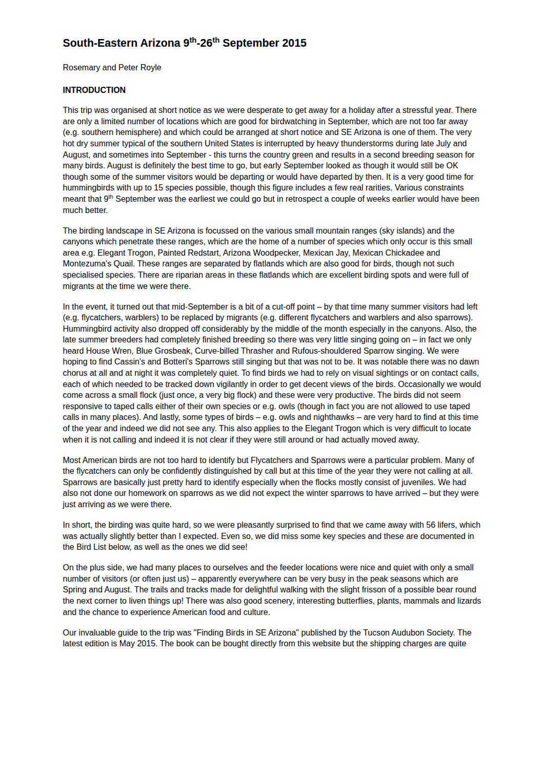South-Eastern Arizona 9th-26th September 2015
Rosemary and Peter Royle
INTRODUCTION
This trip was organised at short notice as we were desperate to get away for a holiday after a stressful year. There are only a limited number of locations which are good for birdwatching in September, which are not too far away (e.g. southern hemisphere) and which could be arranged at short notice and SE Arizona is one of them. The very hot dry summer typical of the southern United States is interrupted by heavy thunderstorms during late July and August, and sometimes into September - this turns the country green and results in a second breeding season for many birds. August is definitely the best time to go, but early September looked as though it would still be OK though some of the summer visitors would be departing or would have departed by then. It is a very good time for hummingbirds with up to 15 species possible, though this figure includes a few real rarities. Various constraints meant that 9th September was the earliest we could go but in retrospect a couple of weeks earlier would have been much better.
The birding landscape in SE Arizona is focussed on the various small mountain ranges (sky islands) and the canyons which penetrate these ranges, which are the home of a number of species which only occur is this small area e.g. Elegant Trogon, Painted Redstart, Arizona Woodpecker, Mexican Jay, Mexican Chickadee and Montezuma's Quail. These ranges are separated by flatlands which are also good for birds, though not such specialised species. There are riparian areas in these flatlands which are excellent birding spots and were full of migrants at the time we were there.
In the event, it turned out that mid-September is a bit of a cut-off point – by that time many summer visitors had left (e.g. flycatchers, warblers) to be replaced by migrants (e.g. different flycatchers and warblers and also sparrows). Hummingbird activity also dropped off considerably by the middle of the month especially in the canyons. Also, the late summer breeders had completely finished breeding so there was very little singing going on – in fact we only heard House Wren, Blue Grosbeak, Curve-billed Thrasher and Rufous-shouldered Sparrow singing. We were hoping to find Cassin's and Botteri's Sparrows still singing but that was not to be. It was notable there was no dawn chorus at all and at night it was completely quiet. To find birds we had to rely on visual sightings or on contact calls, each of which needed to be tracked down vigilantly in order to get decent views of the birds. Occasionally we would come across a small flock (just once, a very big flock) and these were very productive. The birds did not seem responsive to taped calls either of their own species or e.g. owls (though in fact you are not allowed to use taped calls in many places). And lastly, some types of birds – e.g. owls and nighthawks – are very hard to find at this time of the year and indeed we did not see any. This also applies to the Elegant Trogon which is very difficult to locate when it is not calling and indeed it is not clear if they were still around or had actually moved away.
Most American birds are not too hard to identify but Flycatchers and Sparrows were a particular problem. Many of the flycatchers can only be confidently distinguished by call but at this time of the year they were not calling at all. Sparrows are basically just pretty hard to identify especially when the flocks mostly consist of juveniles. We had also not done our homework on sparrows as we did not expect the winter sparrows to have arrived – but they were just arriving as we were there.
In short, the birding was quite hard, so we were pleasantly surprised to find that we came away with 56 lifers, which was actually slightly better than I expected. Even so, we did miss some key species and these are documented in the Bird List below, as well as the ones we did see!
On the plus side, we had many places to ourselves and the feeder locations were nice and quiet with only a small number of visitors (or often just us) – apparently everywhere can be very busy in the peak seasons which are Spring and August. The trails and tracks made for delightful walking with the slight frisson of a possible bear round the next corner to liven things up! There was also good scenery, interesting butterflies, plants, mammals and lizards and the chance to experience American food and culture.
Our invaluable guide to the trip was "Finding Birds in SE Arizona" published by the Tucson Audubon Society. The latest edition is May 2015. The book can be bought directly from this website but the shipping charges are quite